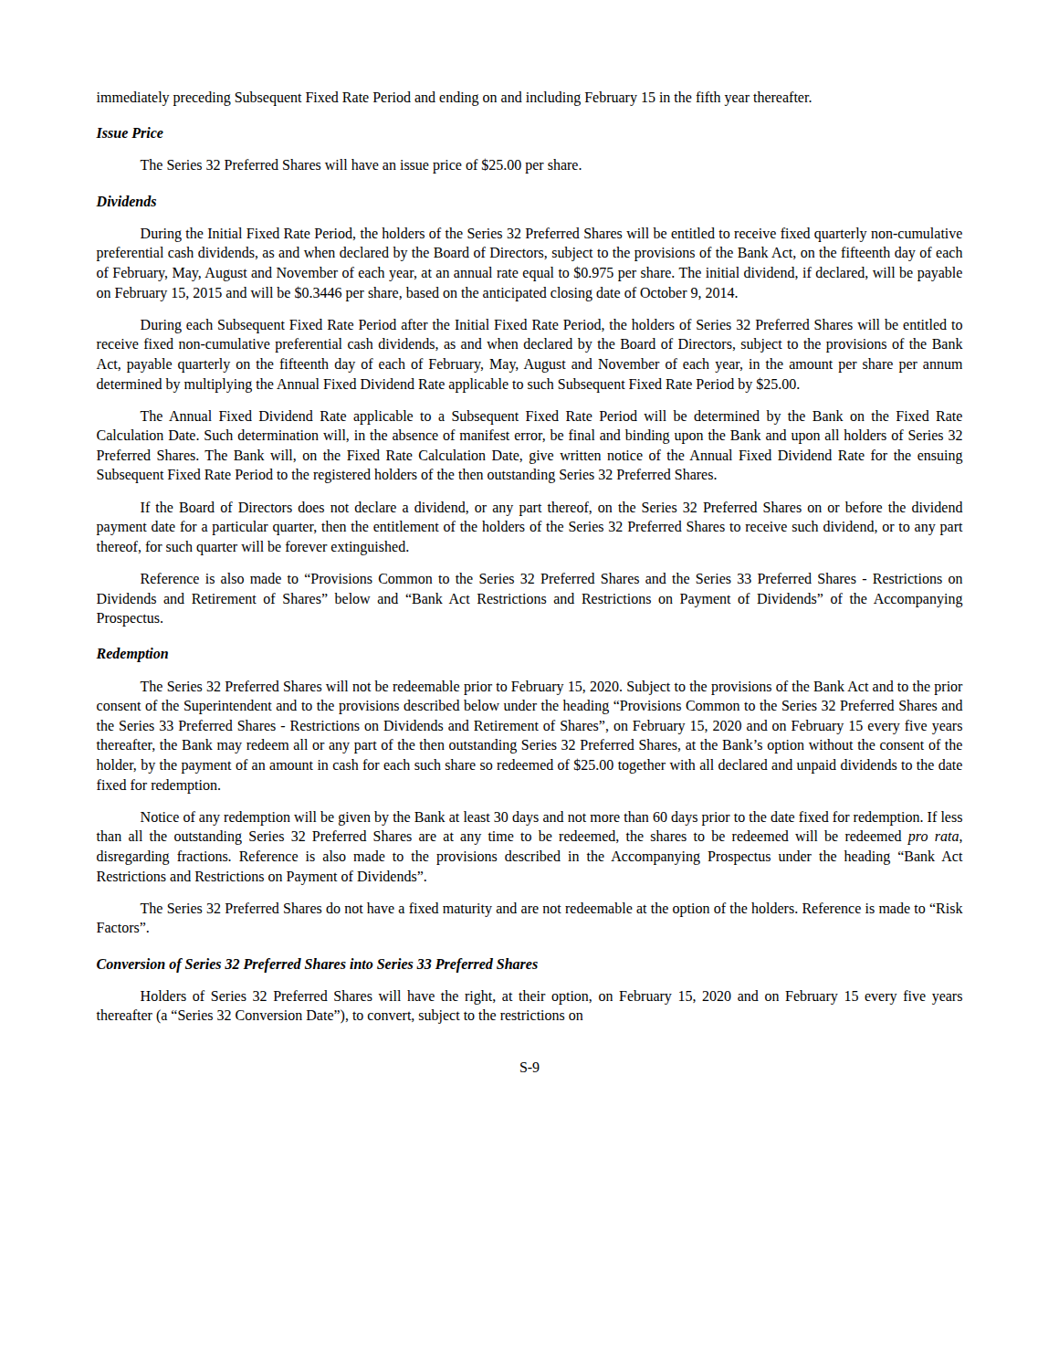immediately preceding Subsequent Fixed Rate Period and ending on and including February 15 in the fifth year thereafter.
Issue Price
The Series 32 Preferred Shares will have an issue price of $25.00 per share.
Dividends
During the Initial Fixed Rate Period, the holders of the Series 32 Preferred Shares will be entitled to receive fixed quarterly non-cumulative preferential cash dividends, as and when declared by the Board of Directors, subject to the provisions of the Bank Act, on the fifteenth day of each of February, May, August and November of each year, at an annual rate equal to $0.975 per share. The initial dividend, if declared, will be payable on February 15, 2015 and will be $0.3446 per share, based on the anticipated closing date of October 9, 2014.
During each Subsequent Fixed Rate Period after the Initial Fixed Rate Period, the holders of Series 32 Preferred Shares will be entitled to receive fixed non-cumulative preferential cash dividends, as and when declared by the Board of Directors, subject to the provisions of the Bank Act, payable quarterly on the fifteenth day of each of February, May, August and November of each year, in the amount per share per annum determined by multiplying the Annual Fixed Dividend Rate applicable to such Subsequent Fixed Rate Period by $25.00.
The Annual Fixed Dividend Rate applicable to a Subsequent Fixed Rate Period will be determined by the Bank on the Fixed Rate Calculation Date. Such determination will, in the absence of manifest error, be final and binding upon the Bank and upon all holders of Series 32 Preferred Shares. The Bank will, on the Fixed Rate Calculation Date, give written notice of the Annual Fixed Dividend Rate for the ensuing Subsequent Fixed Rate Period to the registered holders of the then outstanding Series 32 Preferred Shares.
If the Board of Directors does not declare a dividend, or any part thereof, on the Series 32 Preferred Shares on or before the dividend payment date for a particular quarter, then the entitlement of the holders of the Series 32 Preferred Shares to receive such dividend, or to any part thereof, for such quarter will be forever extinguished.
Reference is also made to “Provisions Common to the Series 32 Preferred Shares and the Series 33 Preferred Shares - Restrictions on Dividends and Retirement of Shares” below and “Bank Act Restrictions and Restrictions on Payment of Dividends” of the Accompanying Prospectus.
Redemption
The Series 32 Preferred Shares will not be redeemable prior to February 15, 2020. Subject to the provisions of the Bank Act and to the prior consent of the Superintendent and to the provisions described below under the heading “Provisions Common to the Series 32 Preferred Shares and the Series 33 Preferred Shares - Restrictions on Dividends and Retirement of Shares”, on February 15, 2020 and on February 15 every five years thereafter, the Bank may redeem all or any part of the then outstanding Series 32 Preferred Shares, at the Bank’s option without the consent of the holder, by the payment of an amount in cash for each such share so redeemed of $25.00 together with all declared and unpaid dividends to the date fixed for redemption.
Notice of any redemption will be given by the Bank at least 30 days and not more than 60 days prior to the date fixed for redemption. If less than all the outstanding Series 32 Preferred Shares are at any time to be redeemed, the shares to be redeemed will be redeemed pro rata, disregarding fractions. Reference is also made to the provisions described in the Accompanying Prospectus under the heading “Bank Act Restrictions and Restrictions on Payment of Dividends”.
The Series 32 Preferred Shares do not have a fixed maturity and are not redeemable at the option of the holders. Reference is made to “Risk Factors”.
Conversion of Series 32 Preferred Shares into Series 33 Preferred Shares
Holders of Series 32 Preferred Shares will have the right, at their option, on February 15, 2020 and on February 15 every five years thereafter (a “Series 32 Conversion Date”), to convert, subject to the restrictions on
S-9